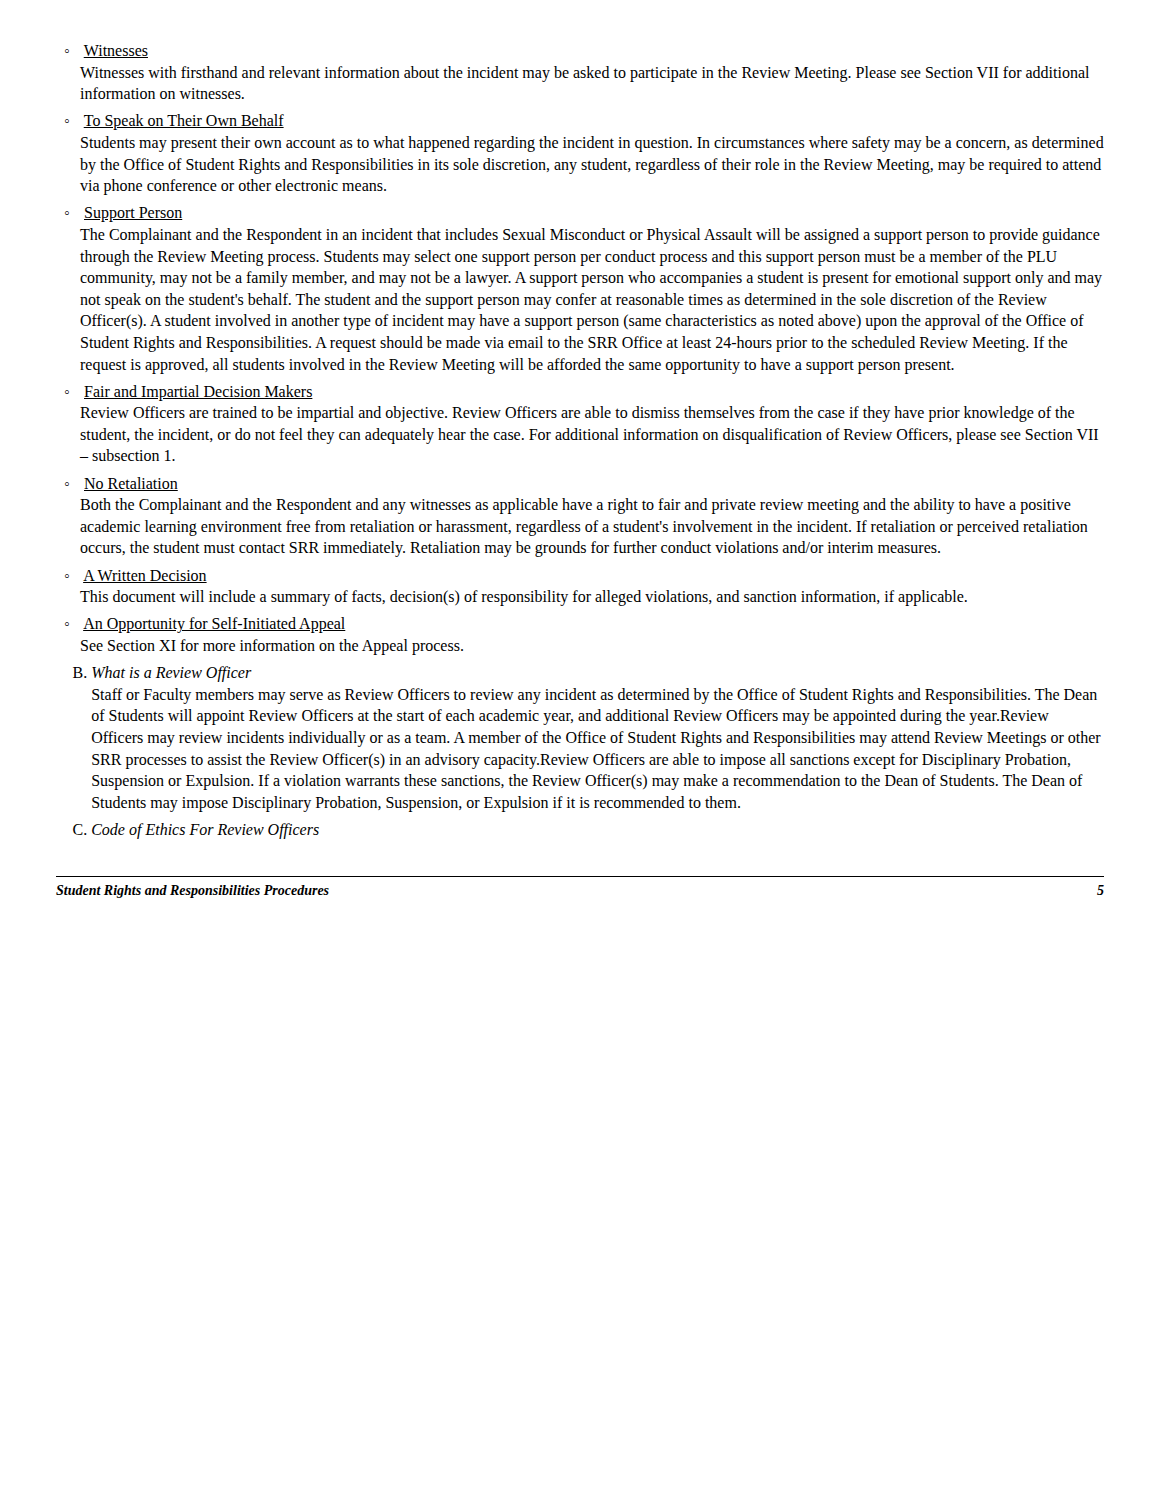Witnesses
Witnesses with firsthand and relevant information about the incident may be asked to participate in the Review Meeting. Please see Section VII for additional information on witnesses.
To Speak on Their Own Behalf
Students may present their own account as to what happened regarding the incident in question. In circumstances where safety may be a concern, as determined by the Office of Student Rights and Responsibilities in its sole discretion, any student, regardless of their role in the Review Meeting, may be required to attend via phone conference or other electronic means.
Support Person
The Complainant and the Respondent in an incident that includes Sexual Misconduct or Physical Assault will be assigned a support person to provide guidance through the Review Meeting process. Students may select one support person per conduct process and this support person must be a member of the PLU community, may not be a family member, and may not be a lawyer. A support person who accompanies a student is present for emotional support only and may not speak on the student's behalf. The student and the support person may confer at reasonable times as determined in the sole discretion of the Review Officer(s). A student involved in another type of incident may have a support person (same characteristics as noted above) upon the approval of the Office of Student Rights and Responsibilities. A request should be made via email to the SRR Office at least 24-hours prior to the scheduled Review Meeting. If the request is approved, all students involved in the Review Meeting will be afforded the same opportunity to have a support person present.
Fair and Impartial Decision Makers
Review Officers are trained to be impartial and objective. Review Officers are able to dismiss themselves from the case if they have prior knowledge of the student, the incident, or do not feel they can adequately hear the case. For additional information on disqualification of Review Officers, please see Section VII – subsection 1.
No Retaliation
Both the Complainant and the Respondent and any witnesses as applicable have a right to fair and private review meeting and the ability to have a positive academic learning environment free from retaliation or harassment, regardless of a student's involvement in the incident. If retaliation or perceived retaliation occurs, the student must contact SRR immediately. Retaliation may be grounds for further conduct violations and/or interim measures.
A Written Decision
This document will include a summary of facts, decision(s) of responsibility for alleged violations, and sanction information, if applicable.
An Opportunity for Self-Initiated Appeal
See Section XI for more information on the Appeal process.
What is a Review Officer
Staff or Faculty members may serve as Review Officers to review any incident as determined by the Office of Student Rights and Responsibilities. The Dean of Students will appoint Review Officers at the start of each academic year, and additional Review Officers may be appointed during the year.Review Officers may review incidents individually or as a team. A member of the Office of Student Rights and Responsibilities may attend Review Meetings or other SRR processes to assist the Review Officer(s) in an advisory capacity.Review Officers are able to impose all sanctions except for Disciplinary Probation, Suspension or Expulsion. If a violation warrants these sanctions, the Review Officer(s) may make a recommendation to the Dean of Students. The Dean of Students may impose Disciplinary Probation, Suspension, or Expulsion if it is recommended to them.
Code of Ethics For Review Officers
Student Rights and Responsibilities Procedures 5